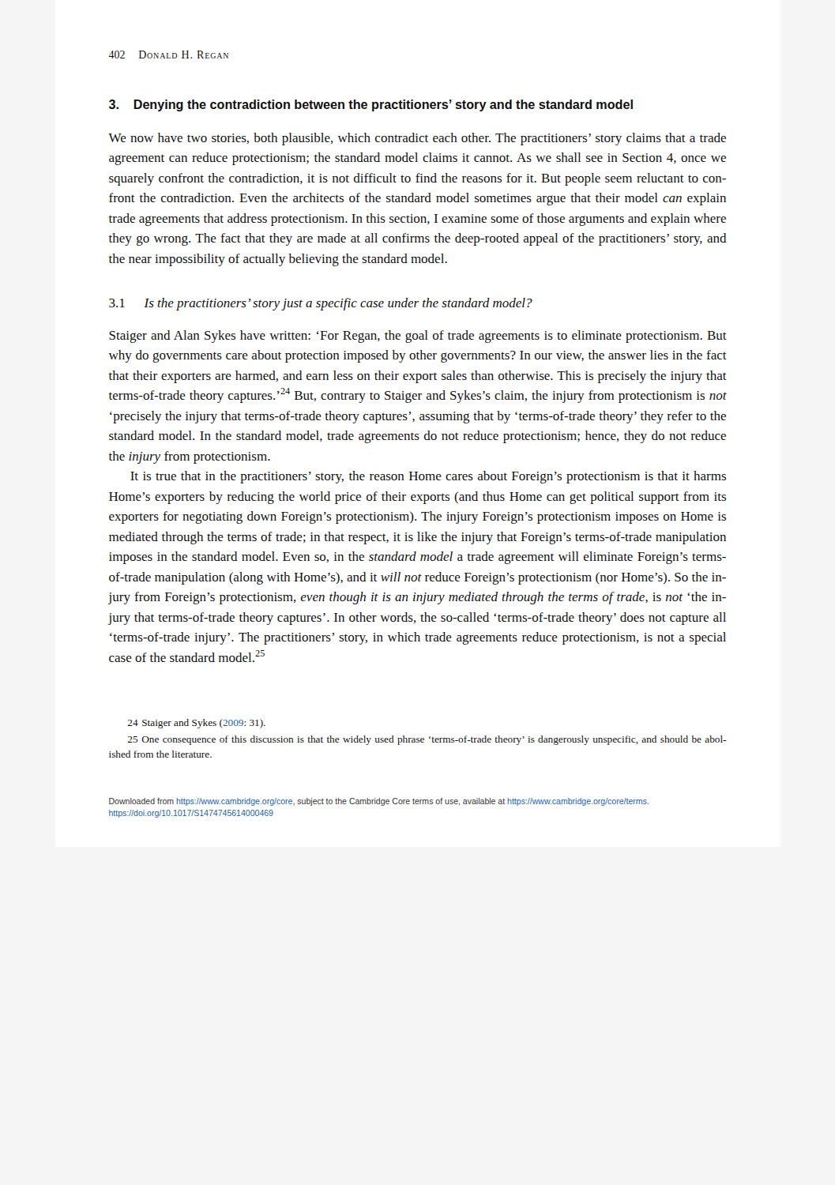402 Donald H. Regan
3. Denying the contradiction between the practitioners’ story and the standard model
We now have two stories, both plausible, which contradict each other. The practitioners’ story claims that a trade agreement can reduce protectionism; the standard model claims it cannot. As we shall see in Section 4, once we squarely confront the contradiction, it is not difficult to find the reasons for it. But people seem reluctant to confront the contradiction. Even the architects of the standard model sometimes argue that their model can explain trade agreements that address protectionism. In this section, I examine some of those arguments and explain where they go wrong. The fact that they are made at all confirms the deep-rooted appeal of the practitioners’ story, and the near impossibility of actually believing the standard model.
3.1 Is the practitioners’ story just a specific case under the standard model?
Staiger and Alan Sykes have written: ‘For Regan, the goal of trade agreements is to eliminate protectionism. But why do governments care about protection imposed by other governments? In our view, the answer lies in the fact that their exporters are harmed, and earn less on their export sales than otherwise. This is precisely the injury that terms-of-trade theory captures.’24 But, contrary to Staiger and Sykes’s claim, the injury from protectionism is not ‘precisely the injury that terms-of-trade theory captures’, assuming that by ‘terms-of-trade theory’ they refer to the standard model. In the standard model, trade agreements do not reduce protectionism; hence, they do not reduce the injury from protectionism.
It is true that in the practitioners’ story, the reason Home cares about Foreign’s protectionism is that it harms Home’s exporters by reducing the world price of their exports (and thus Home can get political support from its exporters for negotiating down Foreign’s protectionism). The injury Foreign’s protectionism imposes on Home is mediated through the terms of trade; in that respect, it is like the injury that Foreign’s terms-of-trade manipulation imposes in the standard model. Even so, in the standard model a trade agreement will eliminate Foreign’s terms-of-trade manipulation (along with Home’s), and it will not reduce Foreign’s protectionism (nor Home’s). So the injury from Foreign’s protectionism, even though it is an injury mediated through the terms of trade, is not ‘the injury that terms-of-trade theory captures’. In other words, the so-called ‘terms-of-trade theory’ does not capture all ‘terms-of-trade injury’. The practitioners’ story, in which trade agreements reduce protectionism, is not a special case of the standard model.25
24 Staiger and Sykes (2009: 31).
25 One consequence of this discussion is that the widely used phrase ‘terms-of-trade theory’ is dangerously unspecific, and should be abolished from the literature.
Downloaded from https://www.cambridge.org/core, subject to the Cambridge Core terms of use, available at https://www.cambridge.org/core/terms. https://doi.org/10.1017/S1474745614000469